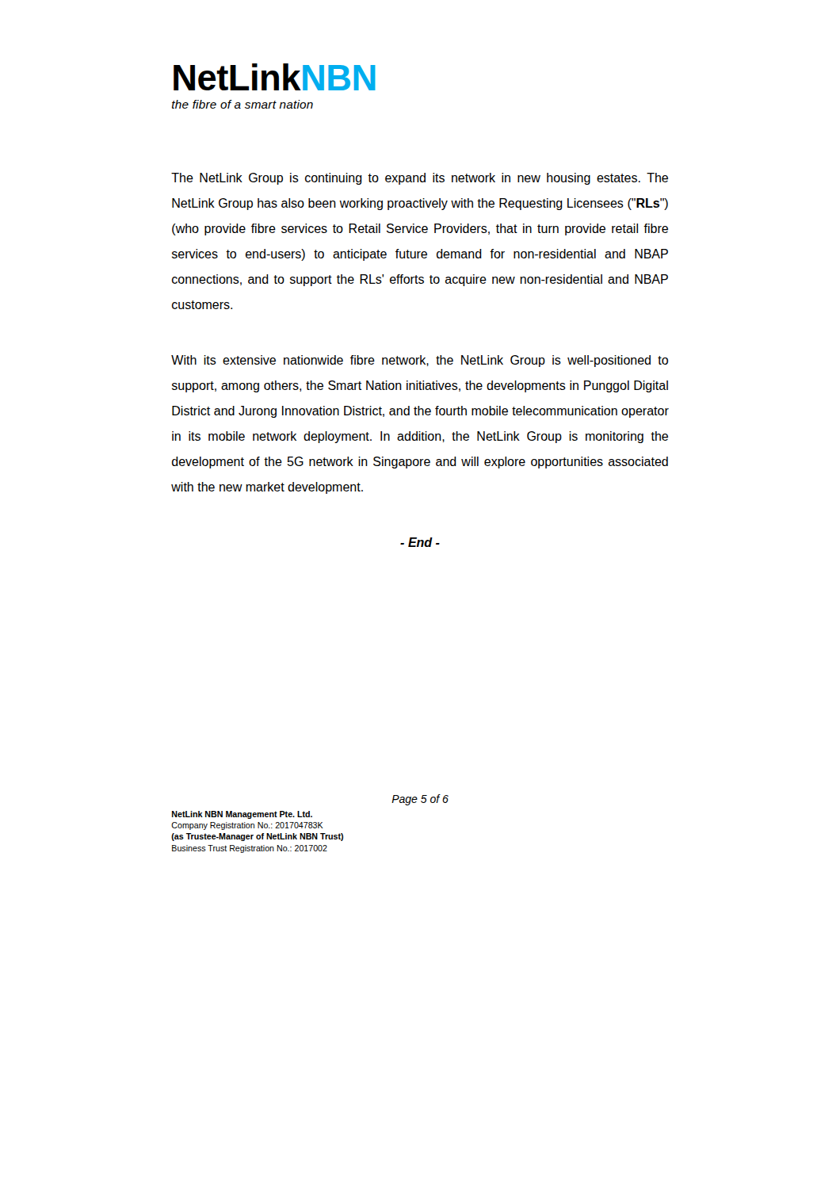NetLink NBN
the fibre of a smart nation
The NetLink Group is continuing to expand its network in new housing estates. The NetLink Group has also been working proactively with the Requesting Licensees ("RLs") (who provide fibre services to Retail Service Providers, that in turn provide retail fibre services to end-users) to anticipate future demand for non-residential and NBAP connections, and to support the RLs' efforts to acquire new non-residential and NBAP customers.
With its extensive nationwide fibre network, the NetLink Group is well-positioned to support, among others, the Smart Nation initiatives, the developments in Punggol Digital District and Jurong Innovation District, and the fourth mobile telecommunication operator in its mobile network deployment. In addition, the NetLink Group is monitoring the development of the 5G network in Singapore and will explore opportunities associated with the new market development.
- End -
Page 5 of 6
NetLink NBN Management Pte. Ltd.
Company Registration No.: 201704783K
(as Trustee-Manager of NetLink NBN Trust)
Business Trust Registration No.: 2017002